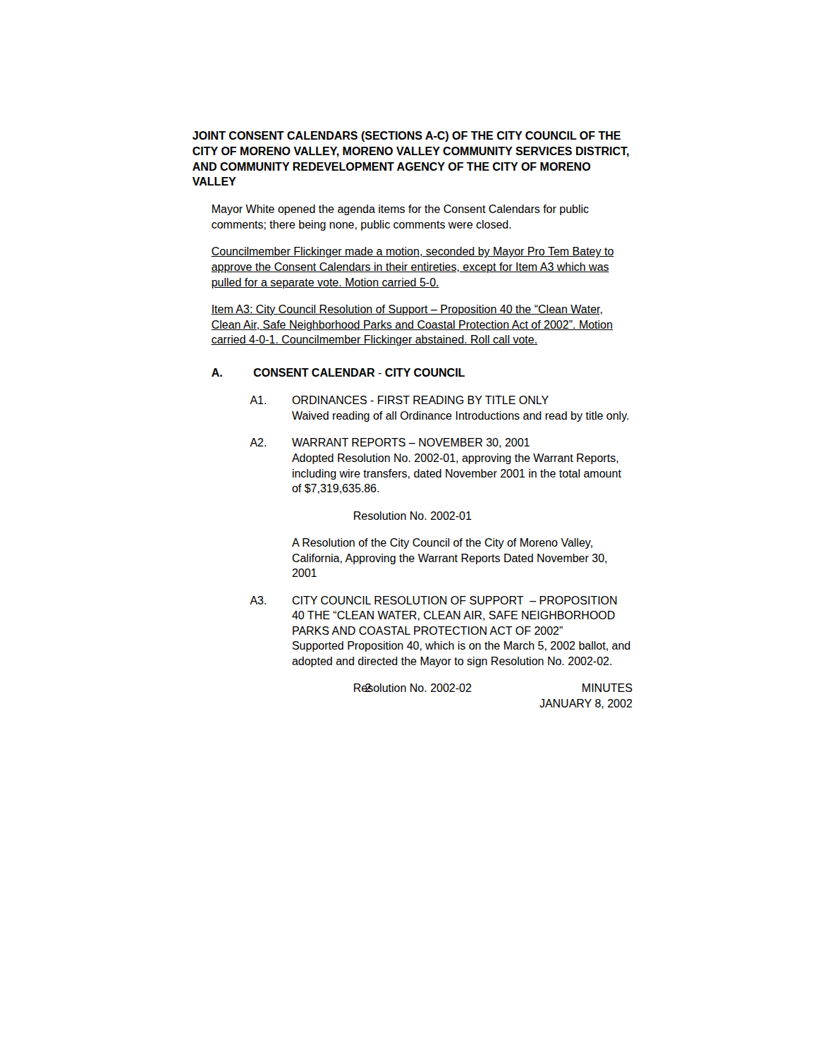JOINT CONSENT CALENDARS (SECTIONS A-C) OF THE CITY COUNCIL OF THE CITY OF MORENO VALLEY, MORENO VALLEY COMMUNITY SERVICES DISTRICT, AND COMMUNITY REDEVELOPMENT AGENCY OF THE CITY OF MORENO VALLEY
Mayor White opened the agenda items for the Consent Calendars for public comments; there being none, public comments were closed.
Councilmember Flickinger made a motion, seconded by Mayor Pro Tem Batey to approve the Consent Calendars in their entireties, except for Item A3 which was pulled for a separate vote. Motion carried 5-0.
Item A3: City Council Resolution of Support – Proposition 40 the “Clean Water, Clean Air, Safe Neighborhood Parks and Coastal Protection Act of 2002”. Motion carried 4-0-1. Councilmember Flickinger abstained. Roll call vote.
A. CONSENT CALENDAR - CITY COUNCIL
A1. ORDINANCES - FIRST READING BY TITLE ONLY
Waived reading of all Ordinance Introductions and read by title only.
A2. WARRANT REPORTS – NOVEMBER 30, 2001
Adopted Resolution No. 2002-01, approving the Warrant Reports, including wire transfers, dated November 2001 in the total amount of $7,319,635.86.
Resolution No. 2002-01
A Resolution of the City Council of the City of Moreno Valley, California, Approving the Warrant Reports Dated November 30, 2001
A3. CITY COUNCIL RESOLUTION OF SUPPORT – PROPOSITION 40 THE “CLEAN WATER, CLEAN AIR, SAFE NEIGHBORHOOD PARKS AND COASTAL PROTECTION ACT OF 2002”
Supported Proposition 40, which is on the March 5, 2002 ballot, and adopted and directed the Mayor to sign Resolution No. 2002-02.
Resolution No. 2002-02
2
MINUTES
JANUARY 8, 2002